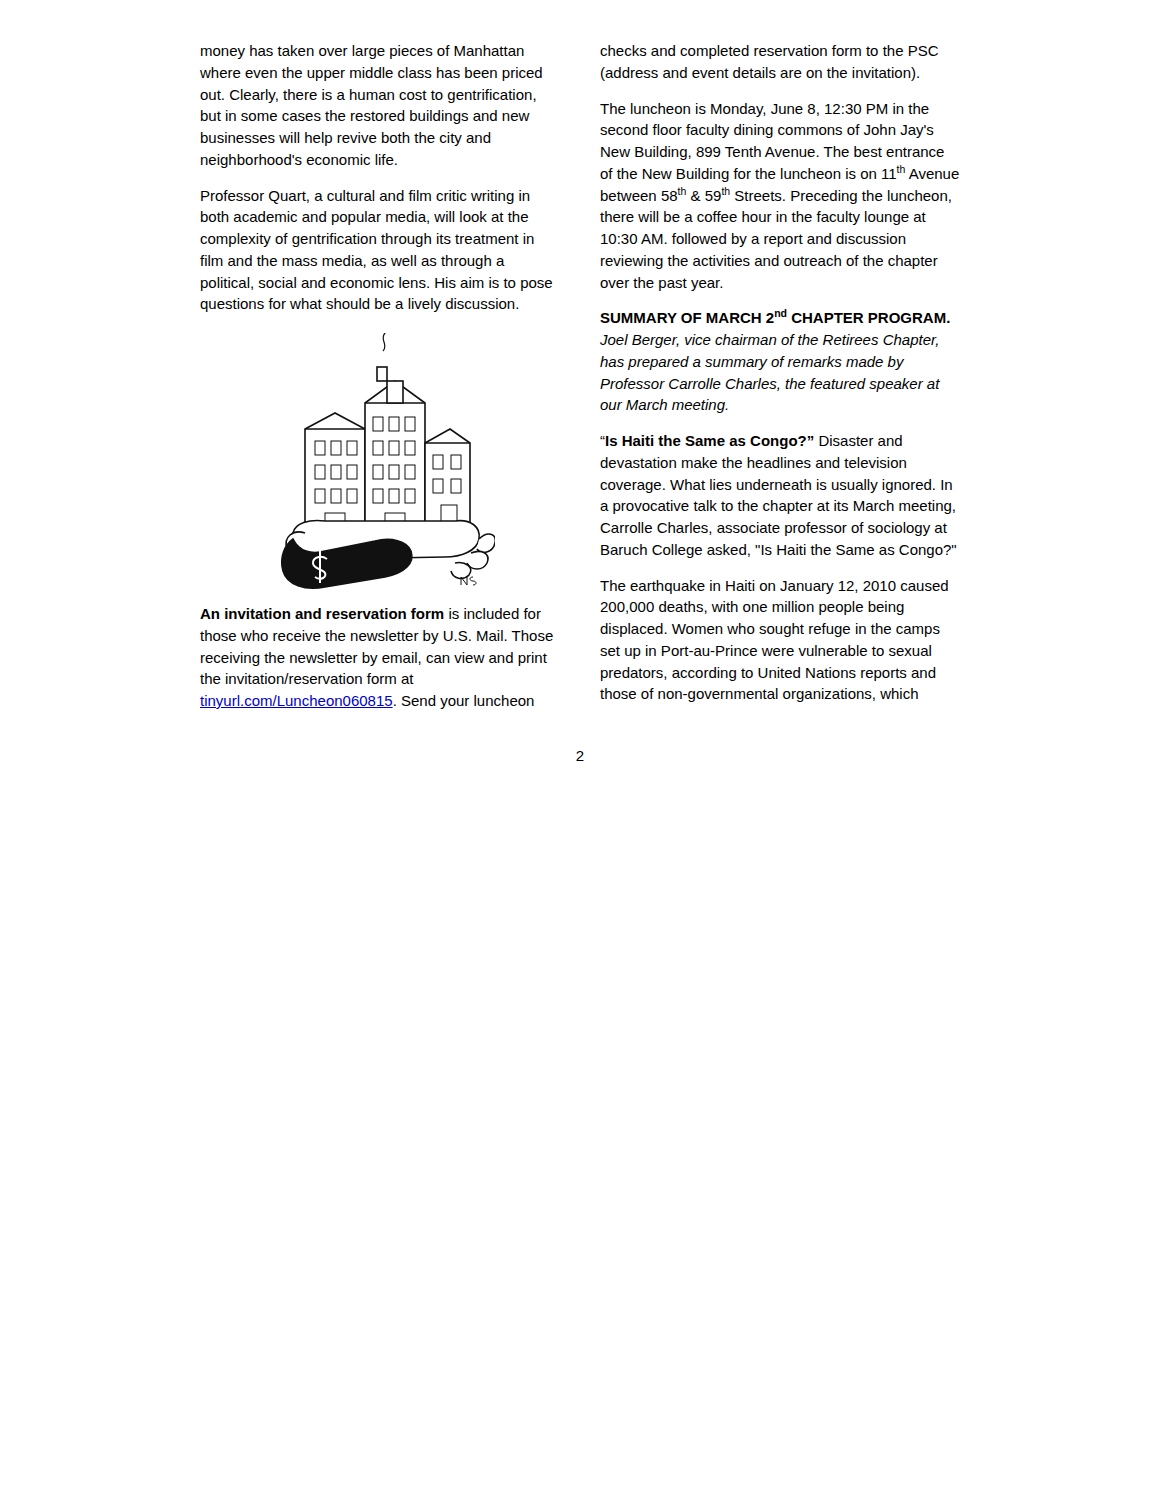money has taken over large pieces of Manhattan where even the upper middle class has been priced out. Clearly, there is a human cost to gentrification, but in some cases the restored buildings and new businesses will help revive both the city and neighborhood's economic life.
Professor Quart, a cultural and film critic writing in both academic and popular media, will look at the complexity of gentrification through its treatment in film and the mass media, as well as through a political, social and economic lens. His aim is to pose questions for what should be a lively discussion.
An invitation and reservation form is included for those who receive the newsletter by U.S. Mail. Those receiving the newsletter by email, can view and print the invitation/reservation form at tinyurl.com/Luncheon060815. Send your luncheon checks and completed reservation form to the PSC (address and event details are on the invitation).
The luncheon is Monday, June 8, 12:30 PM in the second floor faculty dining commons of John Jay's New Building, 899 Tenth Avenue. The best entrance of the New Building for the luncheon is on 11th Avenue between 58th & 59th Streets. Preceding the luncheon, there will be a coffee hour in the faculty lounge at 10:30 AM. followed by a report and discussion reviewing the activities and outreach of the chapter over the past year.
SUMMARY OF MARCH 2nd CHAPTER PROGRAM. Joel Berger, vice chairman of the Retirees Chapter, has prepared a summary of remarks made by Professor Carrolle Charles, the featured speaker at our March meeting.
“Is Haiti the Same as Congo?” Disaster and devastation make the headlines and television coverage. What lies underneath is usually ignored. In a provocative talk to the chapter at its March meeting, Carrolle Charles, associate professor of sociology at Baruch College asked, "Is Haiti the Same as Congo?"
The earthquake in Haiti on January 12, 2010 caused 200,000 deaths, with one million people being displaced. Women who sought refuge in the camps set up in Port-au-Prince were vulnerable to sexual predators, according to United Nations reports and those of non-governmental organizations, which
2